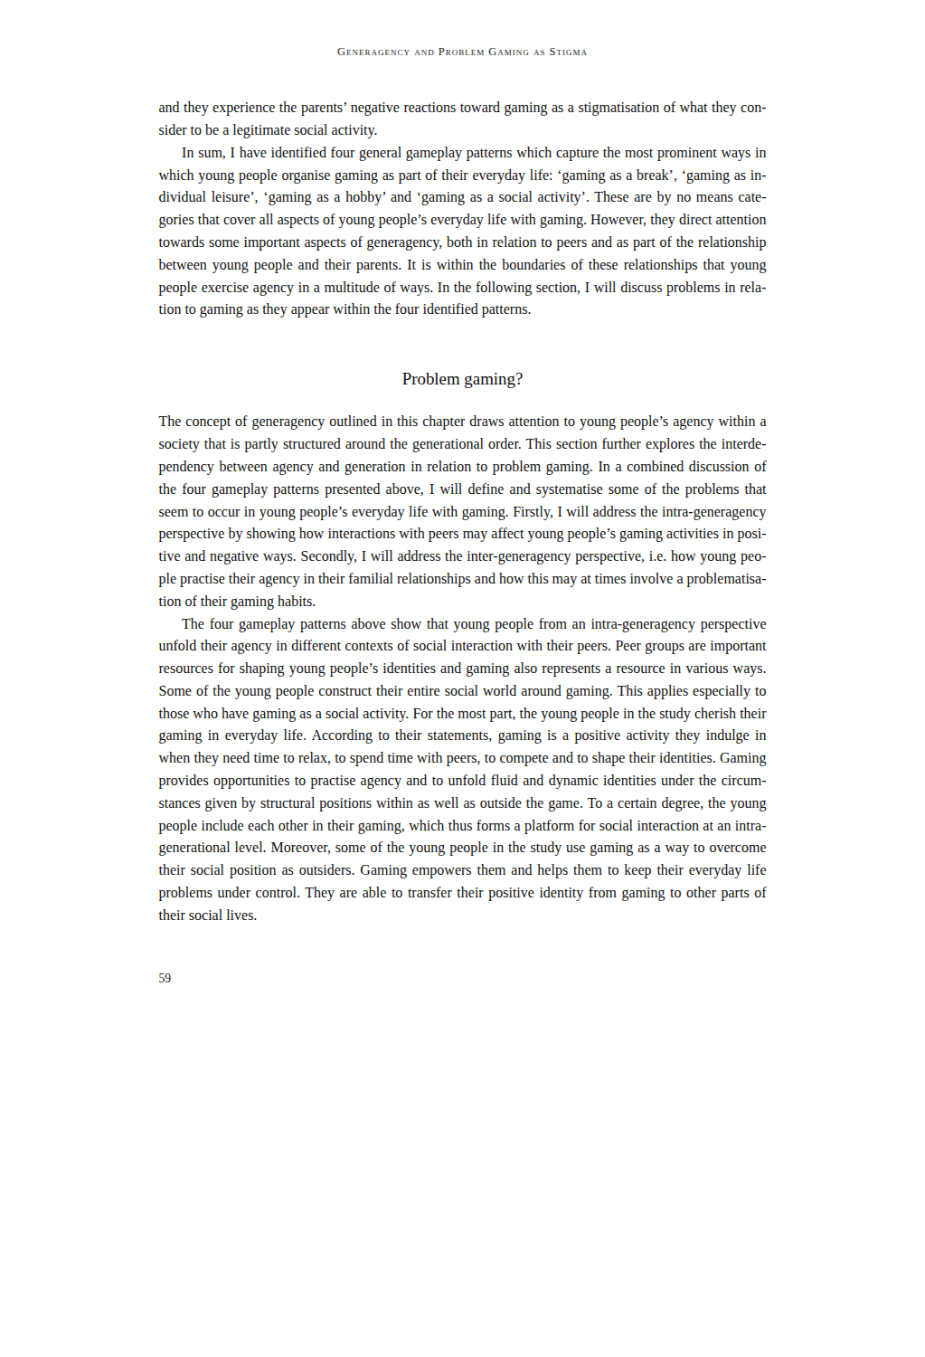Generagency and Problem Gaming as Stigma
and they experience the parents’ negative reactions toward gaming as a stigmatisation of what they consider to be a legitimate social activity.
In sum, I have identified four general gameplay patterns which capture the most prominent ways in which young people organise gaming as part of their everyday life: ‘gaming as a break’, ‘gaming as individual leisure’, ‘gaming as a hobby’ and ‘gaming as a social activity’. These are by no means categories that cover all aspects of young people’s everyday life with gaming. However, they direct attention towards some important aspects of generagency, both in relation to peers and as part of the relationship between young people and their parents. It is within the boundaries of these relationships that young people exercise agency in a multitude of ways. In the following section, I will discuss problems in relation to gaming as they appear within the four identified patterns.
Problem gaming?
The concept of generagency outlined in this chapter draws attention to young people’s agency within a society that is partly structured around the generational order. This section further explores the interdependency between agency and generation in relation to problem gaming. In a combined discussion of the four gameplay patterns presented above, I will define and systematise some of the problems that seem to occur in young people’s everyday life with gaming. Firstly, I will address the intra-generagency perspective by showing how interactions with peers may affect young people’s gaming activities in positive and negative ways. Secondly, I will address the inter-generagency perspective, i.e. how young people practise their agency in their familial relationships and how this may at times involve a problematisation of their gaming habits.
The four gameplay patterns above show that young people from an intra-generagency perspective unfold their agency in different contexts of social interaction with their peers. Peer groups are important resources for shaping young people’s identities and gaming also represents a resource in various ways. Some of the young people construct their entire social world around gaming. This applies especially to those who have gaming as a social activity. For the most part, the young people in the study cherish their gaming in everyday life. According to their statements, gaming is a positive activity they indulge in when they need time to relax, to spend time with peers, to compete and to shape their identities. Gaming provides opportunities to practise agency and to unfold fluid and dynamic identities under the circumstances given by structural positions within as well as outside the game. To a certain degree, the young people include each other in their gaming, which thus forms a platform for social interaction at an intra-generational level. Moreover, some of the young people in the study use gaming as a way to overcome their social position as outsiders. Gaming empowers them and helps them to keep their everyday life problems under control. They are able to transfer their positive identity from gaming to other parts of their social lives.
59